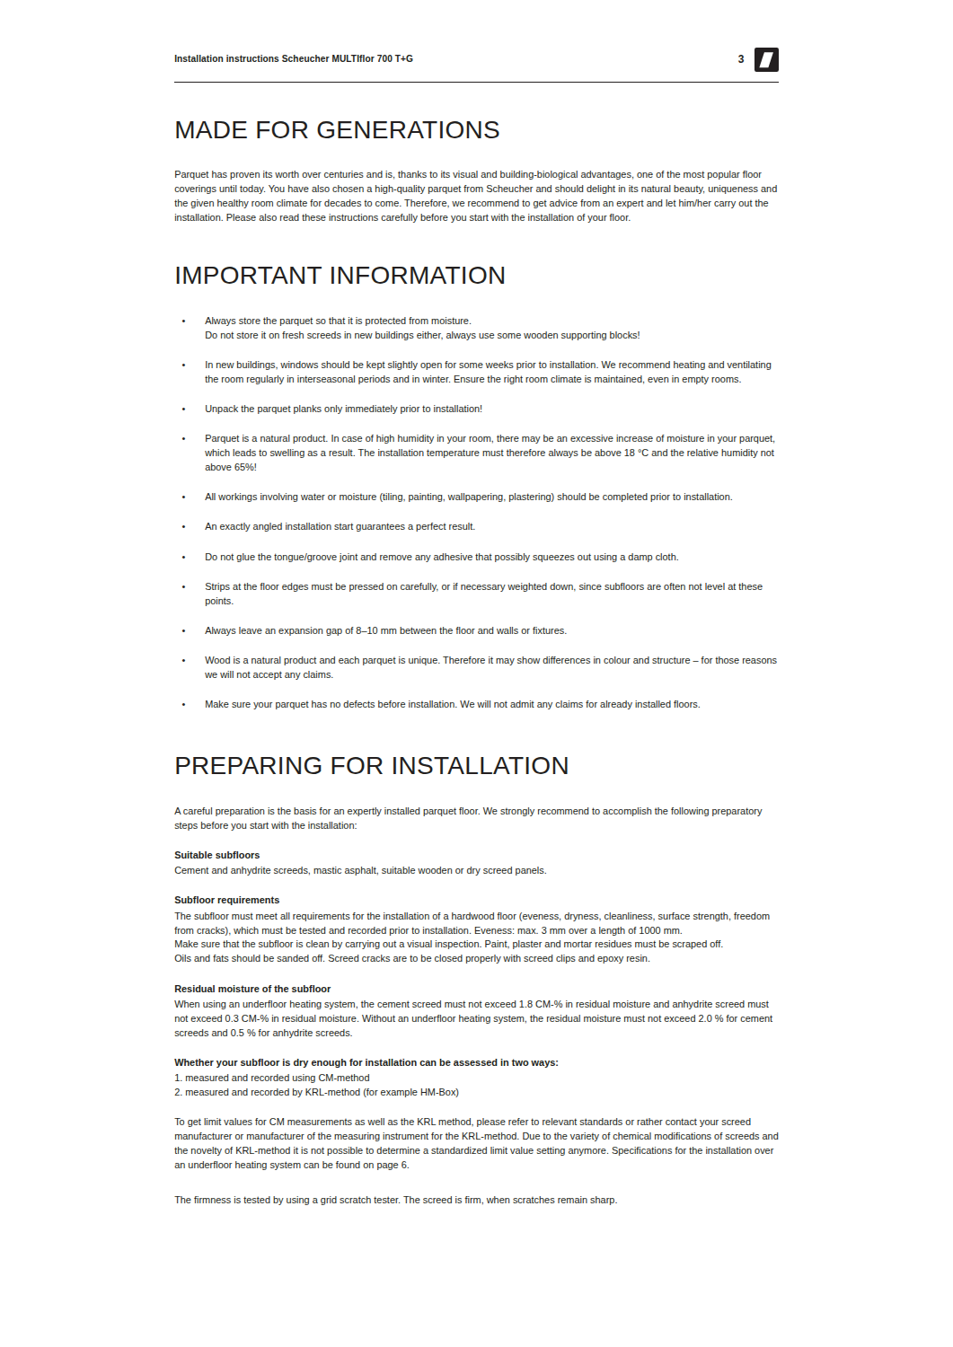Installation instructions Scheucher MULTIflor 700 T+G
3
MADE FOR GENERATIONS
Parquet has proven its worth over centuries and is, thanks to its visual and building-biological advantages, one of the most popular floor coverings until today. You have also chosen a high-quality parquet from Scheucher and should delight in its natural beauty, uniqueness and the given healthy room climate for decades to come. Therefore, we recommend to get advice from an expert and let him/her carry out the installation. Please also read these instructions carefully before you start with the installation of your floor.
IMPORTANT INFORMATION
Always store the parquet so that it is protected from moisture.
Do not store it on fresh screeds in new buildings either, always use some wooden supporting blocks!
In new buildings, windows should be kept slightly open for some weeks prior to installation. We recommend heating and ventilating the room regularly in interseasonal periods and in winter. Ensure the right room climate is maintained, even in empty rooms.
Unpack the parquet planks only immediately prior to installation!
Parquet is a natural product. In case of high humidity in your room, there may be an excessive increase of moisture in your parquet, which leads to swelling as a result. The installation temperature must therefore always be above 18 °C and the relative humidity not above 65%!
All workings involving water or moisture (tiling, painting, wallpapering, plastering) should be completed prior to installation.
An exactly angled installation start guarantees a perfect result.
Do not glue the tongue/groove joint and remove any adhesive that possibly squeezes out using a damp cloth.
Strips at the floor edges must be pressed on carefully, or if necessary weighted down, since subfloors are often not level at these points.
Always leave an expansion gap of 8–10 mm between the floor and walls or fixtures.
Wood is a natural product and each parquet is unique. Therefore it may show differences in colour and structure – for those reasons we will not accept any claims.
Make sure your parquet has no defects before installation. We will not admit any claims for already installed floors.
PREPARING FOR INSTALLATION
A careful preparation is the basis for an expertly installed parquet floor. We strongly recommend to accomplish the following preparatory steps before you start with the installation:
Suitable subfloors
Cement and anhydrite screeds, mastic asphalt, suitable wooden or dry screed panels.
Subfloor requirements
The subfloor must meet all requirements for the installation of a hardwood floor (eveness, dryness, cleanliness, surface strength, freedom from cracks), which must be tested and recorded prior to installation. Eveness: max. 3 mm over a length of 1000 mm.
Make sure that the subfloor is clean by carrying out a visual inspection. Paint, plaster and mortar residues must be scraped off.
Oils and fats should be sanded off. Screed cracks are to be closed properly with screed clips and epoxy resin.
Residual moisture of the subfloor
When using an underfloor heating system, the cement screed must not exceed 1.8 CM-% in residual moisture and anhydrite screed must not exceed 0.3 CM-% in residual moisture. Without an underfloor heating system, the residual moisture must not exceed 2.0 % for cement screeds and 0.5 % for anhydrite screeds.
Whether your subfloor is dry enough for installation can be assessed in two ways:
1. measured and recorded using CM-method
2. measured and recorded by KRL-method (for example HM-Box)
To get limit values for CM measurements as well as the KRL method, please refer to relevant standards or rather contact your screed manufacturer or manufacturer of the measuring instrument for the KRL-method. Due to the variety of chemical modifications of screeds and the novelty of KRL-method it is not possible to determine a standardized limit value setting anymore. Specifications for the installation over an underfloor heating system can be found on page 6.
The firmness is tested by using a grid scratch tester. The screed is firm, when scratches remain sharp.